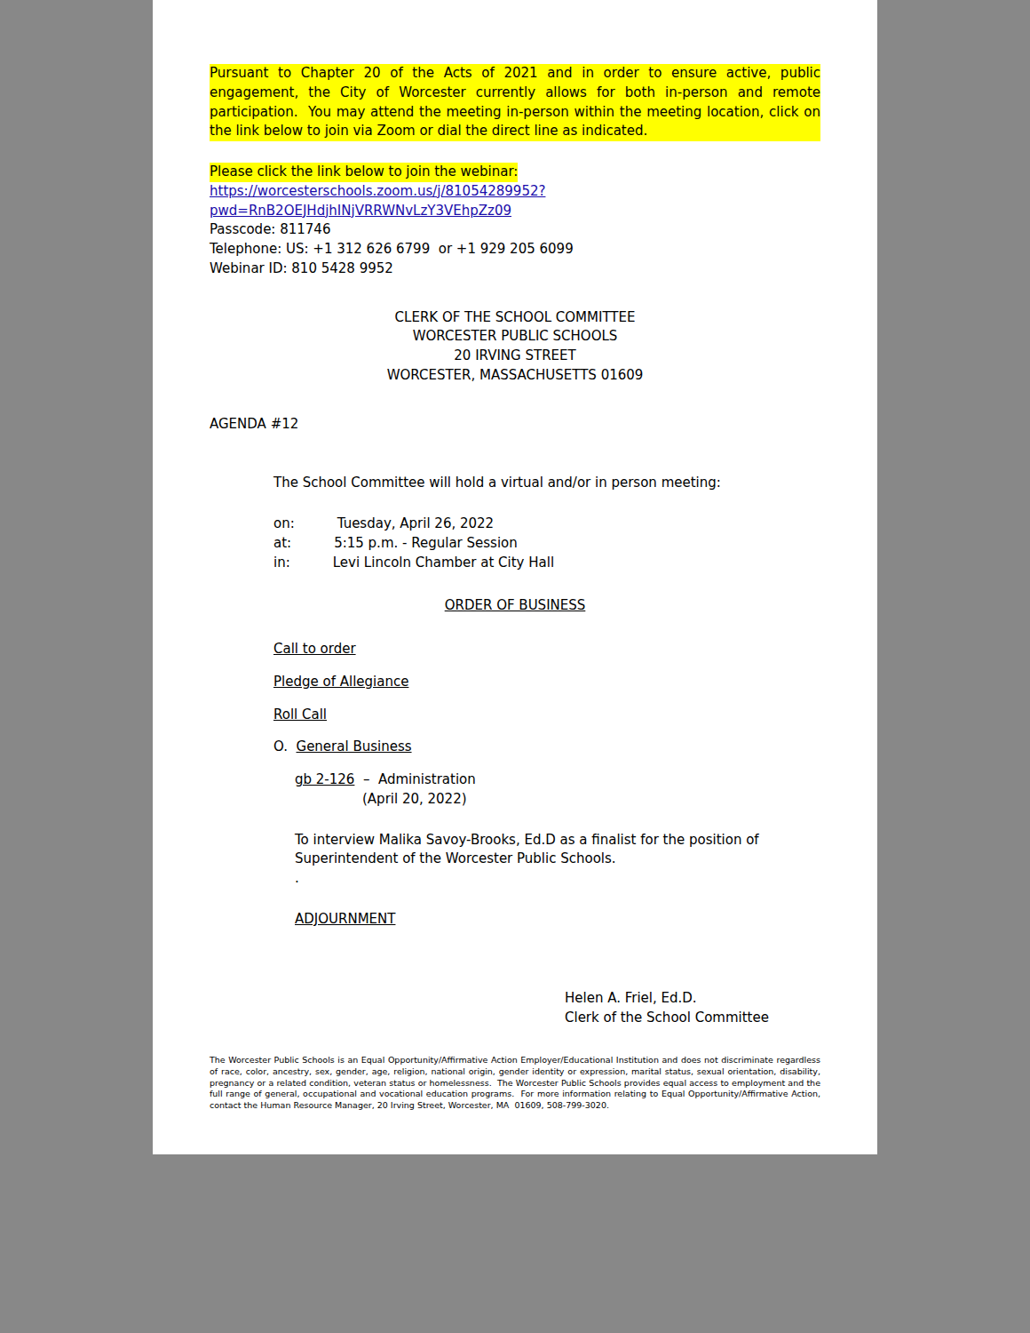Pursuant to Chapter 20 of the Acts of 2021 and in order to ensure active, public engagement, the City of Worcester currently allows for both in-person and remote participation. You may attend the meeting in-person within the meeting location, click on the link below to join via Zoom or dial the direct line as indicated.
Please click the link below to join the webinar:
https://worcesterschools.zoom.us/j/81054289952?pwd=RnB2OEJHdjhINjVRRWNvLzY3VEhpZz09
Passcode: 811746
Telephone: US: +1 312 626 6799 or +1 929 205 6099
Webinar ID: 810 5428 9952
CLERK OF THE SCHOOL COMMITTEE
WORCESTER PUBLIC SCHOOLS
20 IRVING STREET
WORCESTER, MASSACHUSETTS 01609
AGENDA #12
The School Committee will hold a virtual and/or in person meeting:
on: Tuesday, April 26, 2022
at: 5:15 p.m. - Regular Session
in: Levi Lincoln Chamber at City Hall
ORDER OF BUSINESS
Call to order
Pledge of Allegiance
Roll Call
O. General Business
gb 2-126 – Administration
(April 20, 2022)
To interview Malika Savoy-Brooks, Ed.D as a finalist for the position of Superintendent of the Worcester Public Schools.
.
ADJOURNMENT
Helen A. Friel, Ed.D.
Clerk of the School Committee
The Worcester Public Schools is an Equal Opportunity/Affirmative Action Employer/Educational Institution and does not discriminate regardless of race, color, ancestry, sex, gender, age, religion, national origin, gender identity or expression, marital status, sexual orientation, disability, pregnancy or a related condition, veteran status or homelessness. The Worcester Public Schools provides equal access to employment and the full range of general, occupational and vocational education programs. For more information relating to Equal Opportunity/Affirmative Action, contact the Human Resource Manager, 20 Irving Street, Worcester, MA 01609, 508-799-3020.